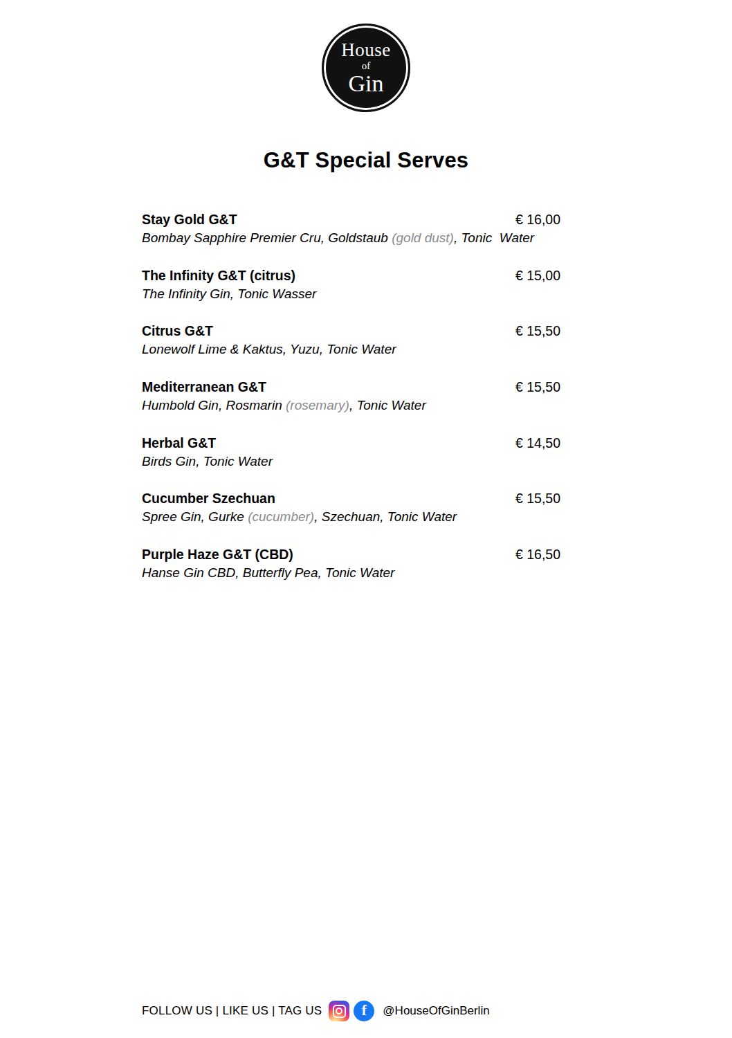House of Gin
G&T Special Serves
Stay Gold G&T € 16,00
Bombay Sapphire Premier Cru, Goldstaub (gold dust), Tonic Water
The Infinity G&T (citrus) € 15,00
The Infinity Gin, Tonic Wasser
Citrus G&T € 15,50
Lonewolf Lime & Kaktus, Yuzu, Tonic Water
Mediterranean G&T € 15,50
Humbold Gin, Rosmarin (rosemary), Tonic Water
Herbal G&T € 14,50
Birds Gin, Tonic Water
Cucumber Szechuan € 15,50
Spree Gin, Gurke (cucumber), Szechuan, Tonic Water
Purple Haze G&T (CBD) € 16,50
Hanse Gin CBD, Butterfly Pea, Tonic Water
FOLLOW US | LIKE US | TAG US f @HouseOfGinBerlin